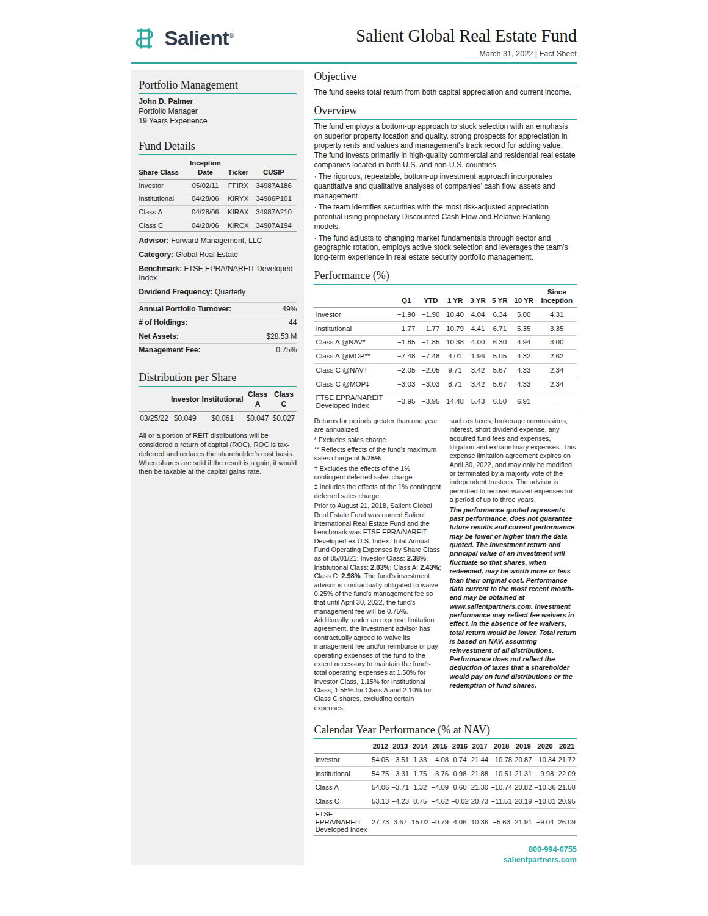Salient®
Salient Global Real Estate Fund
March 31, 2022 | Fact Sheet
Portfolio Management
John D. Palmer
Portfolio Manager
19 Years Experience
Fund Details
| Share Class | Inception Date | Ticker | CUSIP |
| --- | --- | --- | --- |
| Investor | 05/02/11 | FFIRX | 34987A186 |
| Institutional | 04/28/06 | KIRYX | 34986P101 |
| Class A | 04/28/06 | KIRAX | 34987A210 |
| Class C | 04/28/06 | KIRCX | 34987A194 |
Advisor: Forward Management, LLC
Category: Global Real Estate
Benchmark: FTSE EPRA/NAREIT Developed Index
Dividend Frequency: Quarterly
| Annual Portfolio Turnover: | 49% |
| # of Holdings: | 44 |
| Net Assets: | $28.53 M |
| Management Fee: | 0.75% |
Distribution per Share
| | Investor | Institutional | Class A | Class C |
| --- | --- | --- | --- | --- |
| 03/25/22 | $0.049 | $0.061 | $0.047 | $0.027 |
All or a portion of REIT distributions will be considered a return of capital (ROC). ROC is tax-deferred and reduces the shareholder's cost basis. When shares are sold if the result is a gain, it would then be taxable at the capital gains rate.
Objective
The fund seeks total return from both capital appreciation and current income.
Overview
The fund employs a bottom-up approach to stock selection with an emphasis on superior property location and quality, strong prospects for appreciation in property rents and values and management's track record for adding value. The fund invests primarily in high-quality commercial and residential real estate companies located in both U.S. and non-U.S. countries.
· The rigorous, repeatable, bottom-up investment approach incorporates quantitative and qualitative analyses of companies' cash flow, assets and management.
· The team identifies securities with the most risk-adjusted appreciation potential using proprietary Discounted Cash Flow and Relative Ranking models.
· The fund adjusts to changing market fundamentals through sector and geographic rotation, employs active stock selection and leverages the team's long-term experience in real estate security portfolio management.
Performance (%)
| | Q1 | YTD | 1 YR | 3 YR | 5 YR | 10 YR | Since Inception |
| --- | --- | --- | --- | --- | --- | --- | --- |
| Investor | −1.90 | −1.90 | 10.40 | 4.04 | 6.34 | 5.00 | 4.31 |
| Institutional | −1.77 | −1.77 | 10.79 | 4.41 | 6.71 | 5.35 | 3.35 |
| Class A @NAV* | −1.85 | −1.85 | 10.38 | 4.00 | 6.30 | 4.94 | 3.00 |
| Class A @MOP** | −7.48 | −7.48 | 4.01 | 1.96 | 5.05 | 4.32 | 2.62 |
| Class C @NAV† | −2.05 | −2.05 | 9.71 | 3.42 | 5.67 | 4.33 | 2.34 |
| Class C @MOP‡ | −3.03 | −3.03 | 8.71 | 3.42 | 5.67 | 4.33 | 2.34 |
| FTSE EPRA/NAREIT Developed Index | −3.95 | −3.95 | 14.48 | 5.43 | 6.50 | 6.91 | – |
Returns for periods greater than one year are annualized.
* Excludes sales charge.
** Reflects effects of the fund's maximum sales charge of 5.75%.
† Excludes the effects of the 1% contingent deferred sales charge.
‡ Includes the effects of the 1% contingent deferred sales charge.
Prior to August 21, 2018, Salient Global Real Estate Fund was named Salient International Real Estate Fund and the benchmark was FTSE EPRA/NAREIT Developed ex-U.S. Index. Total Annual Fund Operating Expenses by Share Class as of 05/01/21: Investor Class: 2.38%; Institutional Class: 2.03%; Class A: 2.43%; Class C: 2.98%. The fund's investment advisor is contractually obligated to waive 0.25% of the fund's management fee so that until April 30, 2022, the fund's management fee will be 0.75%. Additionally, under an expense limitation agreement, the investment advisor has contractually agreed to waive its management fee and/or reimburse or pay operating expenses of the fund to the extent necessary to maintain the fund's total operating expenses at 1.50% for Investor Class, 1.15% for Institutional Class, 1.55% for Class A and 2.10% for Class C shares, excluding certain expenses,
such as taxes, brokerage commissions, interest, short dividend expense, any acquired fund fees and expenses, litigation and extraordinary expenses. This expense limitation agreement expires on April 30, 2022, and may only be modified or terminated by a majority vote of the independent trustees. The advisor is permitted to recover waived expenses for a period of up to three years.
The performance quoted represents past performance, does not guarantee future results and current performance may be lower or higher than the data quoted. The investment return and principal value of an investment will fluctuate so that shares, when redeemed, may be worth more or less than their original cost. Performance data current to the most recent month-end may be obtained at www.salientpartners.com. Investment performance may reflect fee waivers in effect. In the absence of fee waivers, total return would be lower. Total return is based on NAV, assuming reinvestment of all distributions. Performance does not reflect the deduction of taxes that a shareholder would pay on fund distributions or the redemption of fund shares.
Calendar Year Performance (% at NAV)
| | 2012 | 2013 | 2014 | 2015 | 2016 | 2017 | 2018 | 2019 | 2020 | 2021 |
| --- | --- | --- | --- | --- | --- | --- | --- | --- | --- | --- |
| Investor | 54.05 | −3.51 | 1.33 | −4.08 | 0.74 | 21.44 | −10.78 | 20.87 | −10.34 | 21.72 |
| Institutional | 54.75 | −3.31 | 1.75 | −3.76 | 0.98 | 21.88 | −10.51 | 21.31 | −9.98 | 22.09 |
| Class A | 54.06 | −3.71 | 1.32 | −4.09 | 0.60 | 21.30 | −10.74 | 20.82 | −10.36 | 21.58 |
| Class C | 53.13 | −4.23 | 0.75 | −4.62 | −0.02 | 20.73 | −11.51 | 20.19 | −10.81 | 20.95 |
| FTSE EPRA/NAREIT Developed Index | 27.73 | 3.67 | 15.02 | −0.79 | 4.06 | 10.36 | −5.63 | 21.91 | −9.04 | 26.09 |
800-994-0755
salientpartners.com